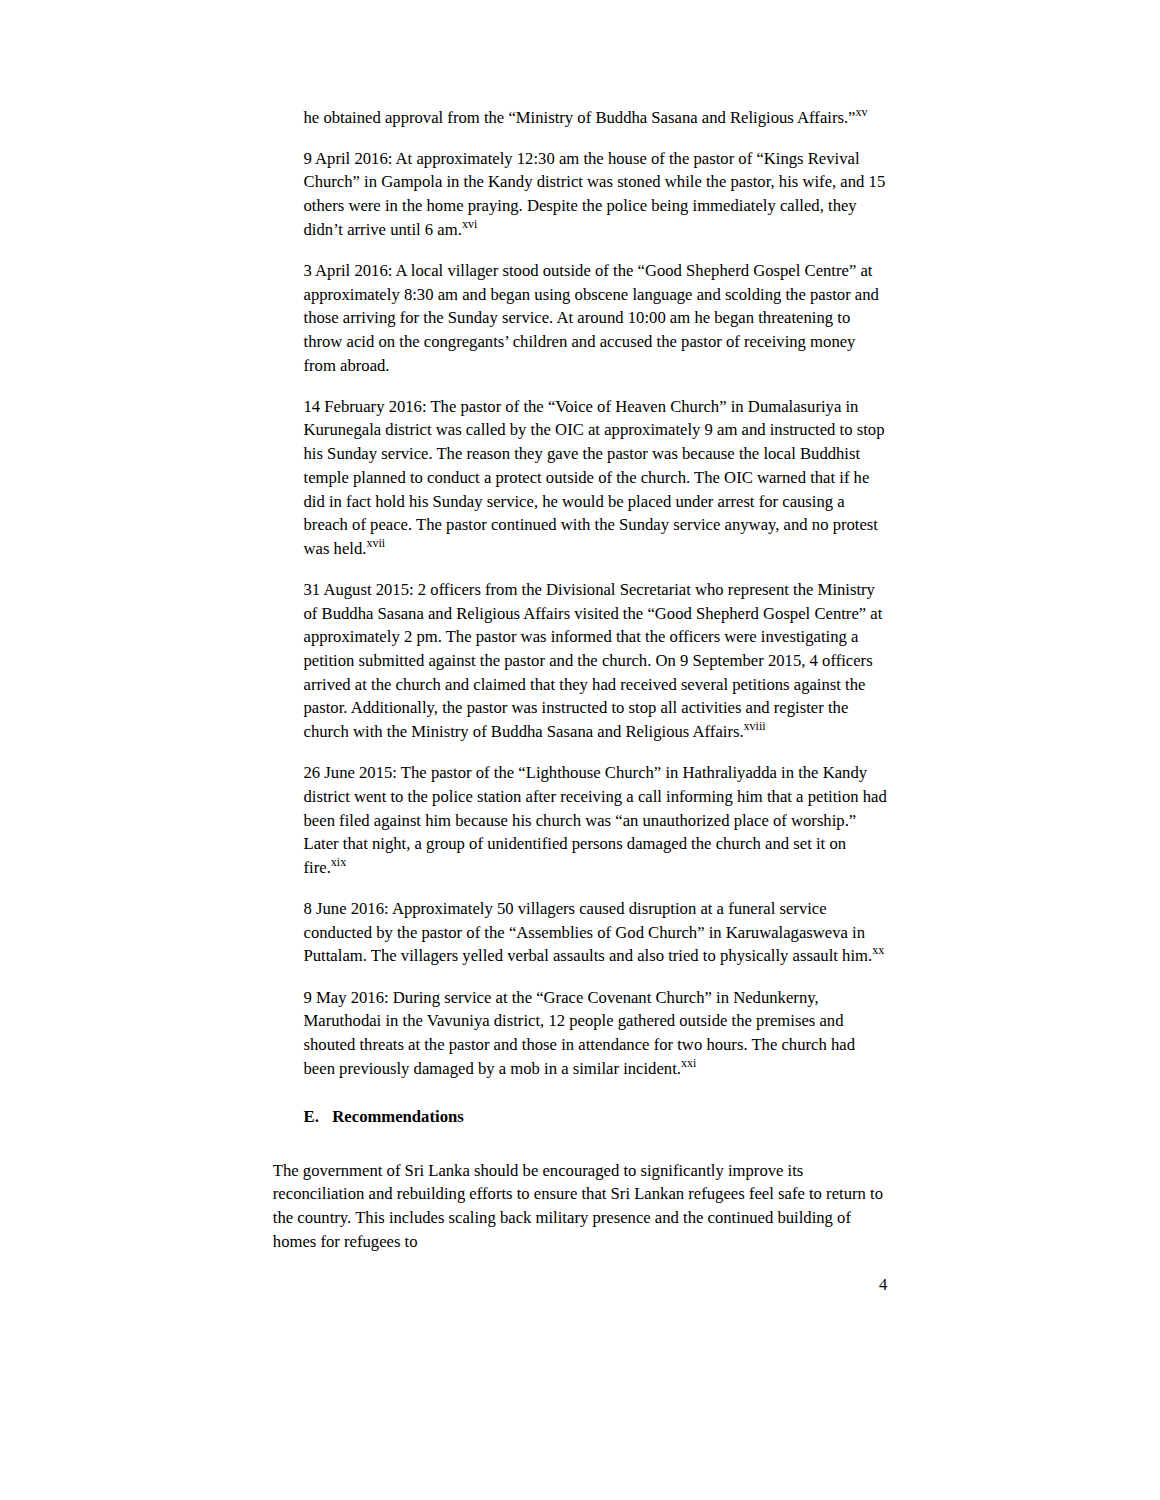he obtained approval from the “Ministry of Buddha Sasana and Religious Affairs.”xv
9 April 2016: At approximately 12:30 am the house of the pastor of “Kings Revival Church” in Gampola in the Kandy district was stoned while the pastor, his wife, and 15 others were in the home praying. Despite the police being immediately called, they didn’t arrive until 6 am.xvi
3 April 2016: A local villager stood outside of the “Good Shepherd Gospel Centre” at approximately 8:30 am and began using obscene language and scolding the pastor and those arriving for the Sunday service. At around 10:00 am he began threatening to throw acid on the congregants’ children and accused the pastor of receiving money from abroad.
14 February 2016: The pastor of the “Voice of Heaven Church” in Dumalasuriya in Kurunegala district was called by the OIC at approximately 9 am and instructed to stop his Sunday service. The reason they gave the pastor was because the local Buddhist temple planned to conduct a protect outside of the church. The OIC warned that if he did in fact hold his Sunday service, he would be placed under arrest for causing a breach of peace. The pastor continued with the Sunday service anyway, and no protest was held.xvii
31 August 2015: 2 officers from the Divisional Secretariat who represent the Ministry of Buddha Sasana and Religious Affairs visited the “Good Shepherd Gospel Centre” at approximately 2 pm. The pastor was informed that the officers were investigating a petition submitted against the pastor and the church. On 9 September 2015, 4 officers arrived at the church and claimed that they had received several petitions against the pastor. Additionally, the pastor was instructed to stop all activities and register the church with the Ministry of Buddha Sasana and Religious Affairs.xviii
26 June 2015: The pastor of the “Lighthouse Church” in Hathraliyadda in the Kandy district went to the police station after receiving a call informing him that a petition had been filed against him because his church was “an unauthorized place of worship.” Later that night, a group of unidentified persons damaged the church and set it on fire.xix
8 June 2016: Approximately 50 villagers caused disruption at a funeral service conducted by the pastor of the “Assemblies of God Church” in Karuwalagasweva in Puttalam. The villagers yelled verbal assaults and also tried to physically assault him.xx
9 May 2016: During service at the “Grace Covenant Church” in Nedunkerny, Maruthodai in the Vavuniya district, 12 people gathered outside the premises and shouted threats at the pastor and those in attendance for two hours. The church had been previously damaged by a mob in a similar incident.xxi
E. Recommendations
The government of Sri Lanka should be encouraged to significantly improve its reconciliation and rebuilding efforts to ensure that Sri Lankan refugees feel safe to return to the country. This includes scaling back military presence and the continued building of homes for refugees to
4